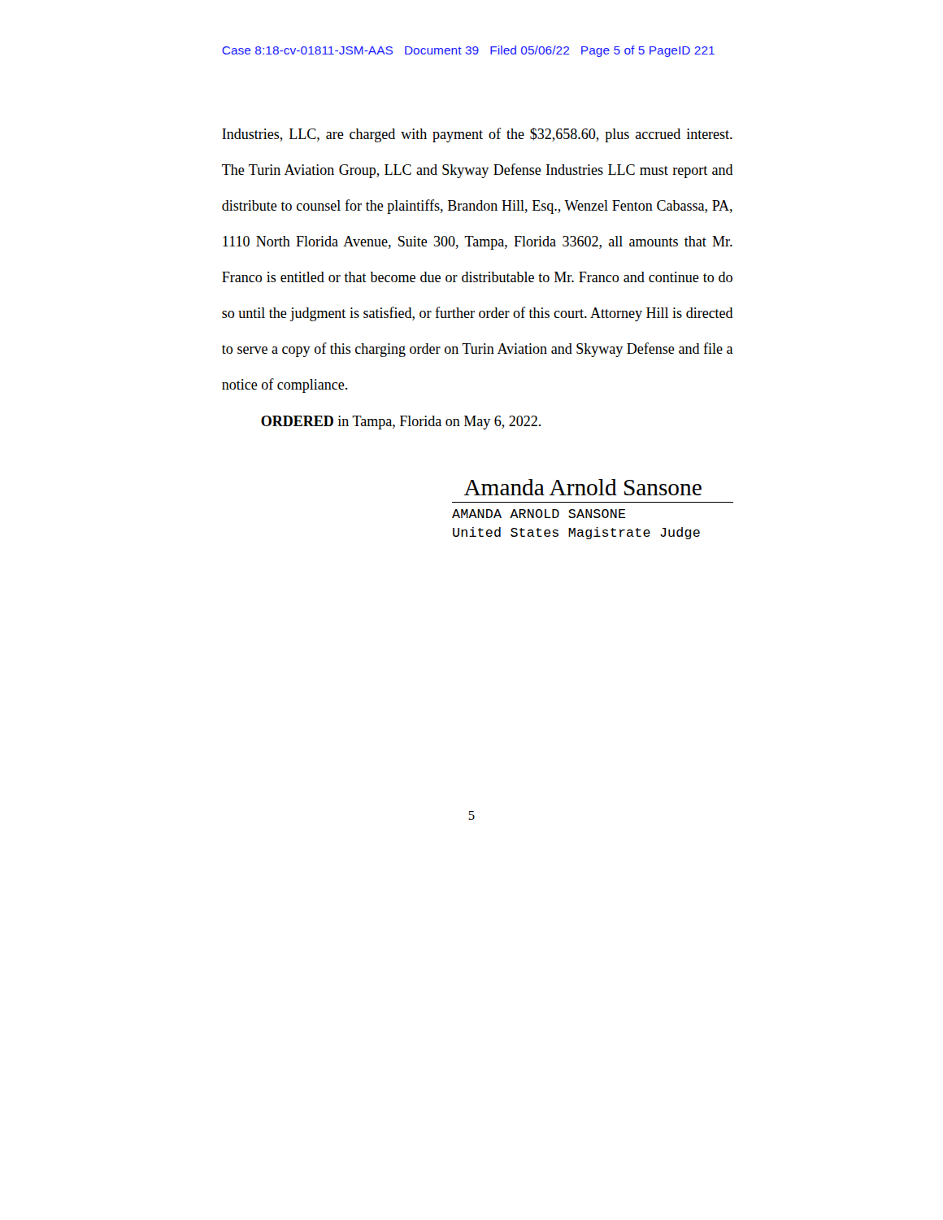Case 8:18-cv-01811-JSM-AAS Document 39 Filed 05/06/22 Page 5 of 5 PageID 221
Industries, LLC, are charged with payment of the $32,658.60, plus accrued interest. The Turin Aviation Group, LLC and Skyway Defense Industries LLC must report and distribute to counsel for the plaintiffs, Brandon Hill, Esq., Wenzel Fenton Cabassa, PA, 1110 North Florida Avenue, Suite 300, Tampa, Florida 33602, all amounts that Mr. Franco is entitled or that become due or distributable to Mr. Franco and continue to do so until the judgment is satisfied, or further order of this court. Attorney Hill is directed to serve a copy of this charging order on Turin Aviation and Skyway Defense and file a notice of compliance.
ORDERED in Tampa, Florida on May 6, 2022.
Amanda Arnold Sansone
AMANDA ARNOLD SANSONE
United States Magistrate Judge
5